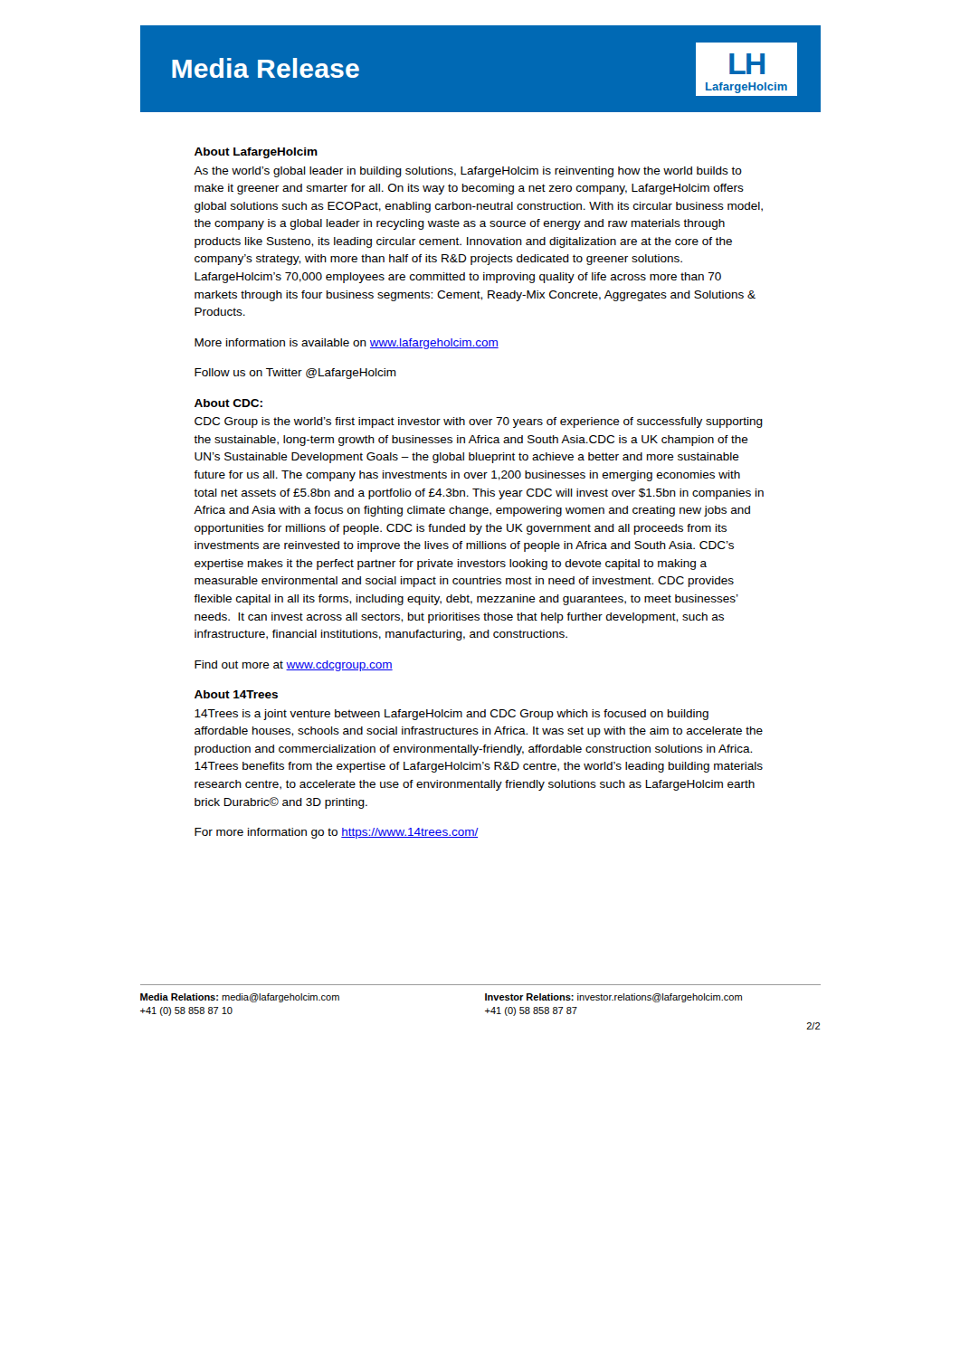Media Release
LH LafargeHolcim
About LafargeHolcim
As the world’s global leader in building solutions, LafargeHolcim is reinventing how the world builds to make it greener and smarter for all. On its way to becoming a net zero company, LafargeHolcim offers global solutions such as ECOPact, enabling carbon-neutral construction. With its circular business model, the company is a global leader in recycling waste as a source of energy and raw materials through products like Susteno, its leading circular cement. Innovation and digitalization are at the core of the company’s strategy, with more than half of its R&D projects dedicated to greener solutions. LafargeHolcim’s 70,000 employees are committed to improving quality of life across more than 70 markets through its four business segments: Cement, Ready-Mix Concrete, Aggregates and Solutions & Products.
More information is available on www.lafargeholcim.com
Follow us on Twitter @LafargeHolcim
About CDC:
CDC Group is the world’s first impact investor with over 70 years of experience of successfully supporting the sustainable, long-term growth of businesses in Africa and South Asia.CDC is a UK champion of the UN’s Sustainable Development Goals – the global blueprint to achieve a better and more sustainable future for us all. The company has investments in over 1,200 businesses in emerging economies with total net assets of £5.8bn and a portfolio of £4.3bn. This year CDC will invest over $1.5bn in companies in Africa and Asia with a focus on fighting climate change, empowering women and creating new jobs and opportunities for millions of people. CDC is funded by the UK government and all proceeds from its investments are reinvested to improve the lives of millions of people in Africa and South Asia. CDC’s expertise makes it the perfect partner for private investors looking to devote capital to making a measurable environmental and social impact in countries most in need of investment. CDC provides flexible capital in all its forms, including equity, debt, mezzanine and guarantees, to meet businesses’ needs. It can invest across all sectors, but prioritises those that help further development, such as infrastructure, financial institutions, manufacturing, and constructions.
Find out more at www.cdcgroup.com
About 14Trees
14Trees is a joint venture between LafargeHolcim and CDC Group which is focused on building affordable houses, schools and social infrastructures in Africa. It was set up with the aim to accelerate the production and commercialization of environmentally-friendly, affordable construction solutions in Africa. 14Trees benefits from the expertise of LafargeHolcim’s R&D centre, the world’s leading building materials research centre, to accelerate the use of environmentally friendly solutions such as LafargeHolcim earth brick Durabric© and 3D printing.
For more information go to https://www.14trees.com/
Media Relations: media@lafargeholcim.com
+41 (0) 58 858 87 10
Investor Relations: investor.relations@lafargeholcim.com
+41 (0) 58 858 87 87
2/2